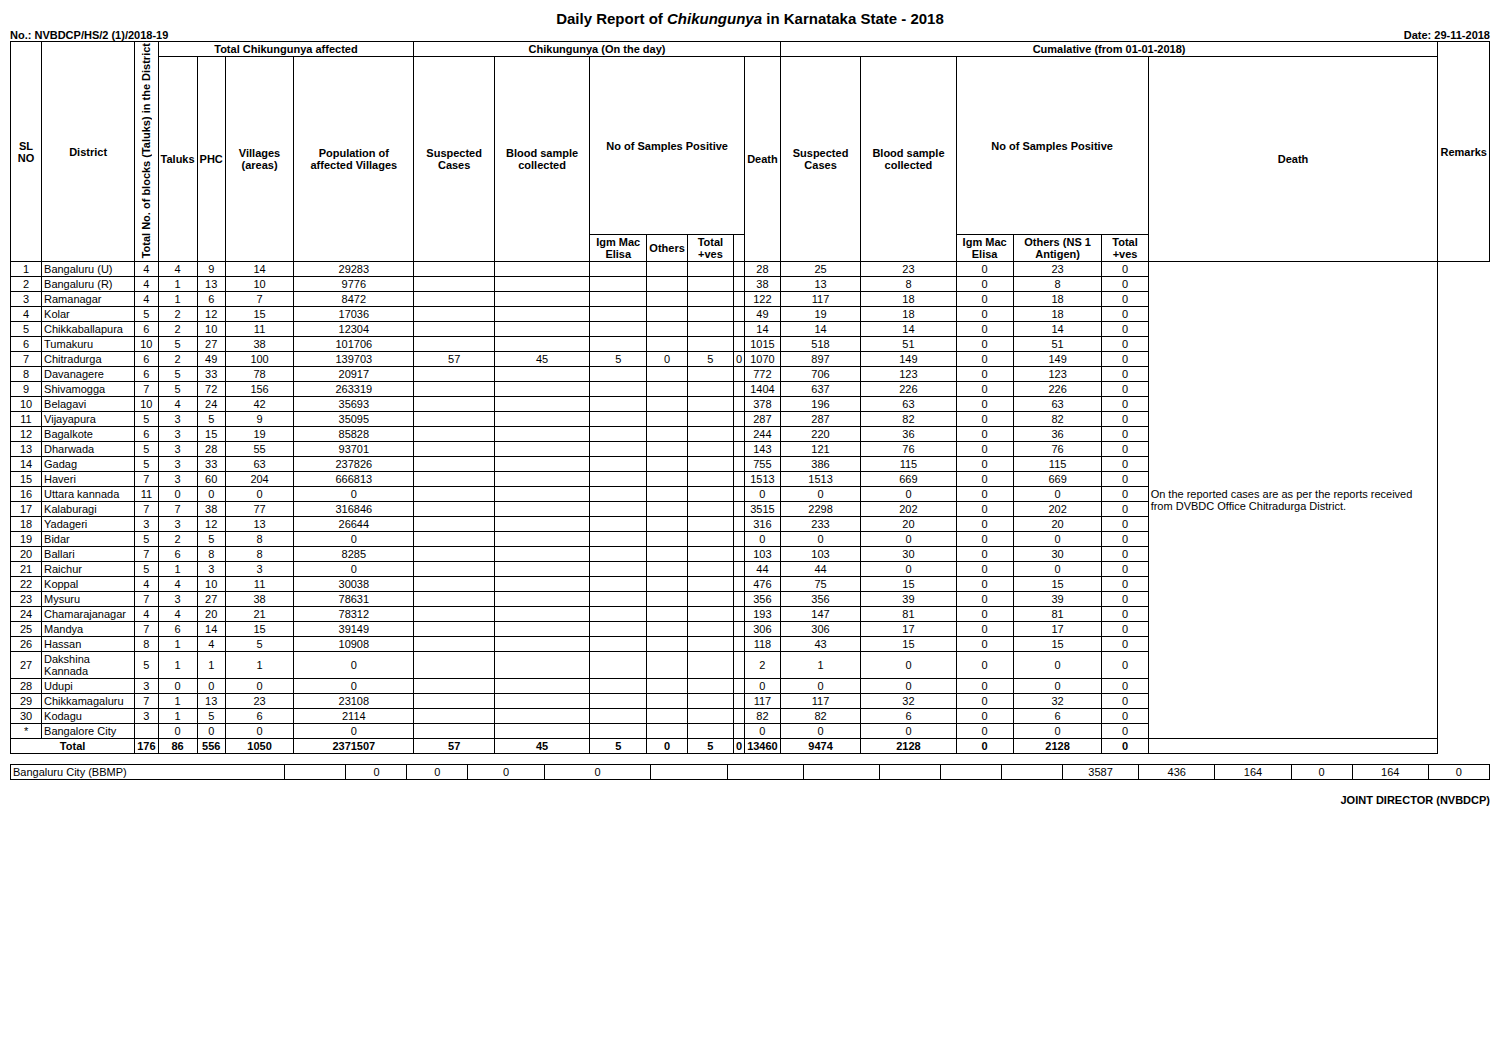Daily Report of Chikungunya in Karnataka State - 2018
No.: NVBDCP/HS/2 (1)/2018-19 Date: 29-11-2018
| SL NO | District | Total No. of blocks (Taluks) in the District | Total Chikungunya affected | Chikungunya (On the day) | Cumalative (from 01-01-2018) | Remarks |
| --- | --- | --- | --- | --- | --- | --- |
| Taluks | PHC | Villages (areas) | Population of affected Villages | Suspected Cases | Blood sample collected | No of Samples Positive | Death | Suspected Cases | Blood sample collected | No of Samples Positive | Death |
| Igm Mac Elisa | Others | Total +ves | | Igm Mac Elisa | Others (NS 1 Antigen) | Total +ves |
| 1 | Bangaluru (U) | 4 | 4 | 9 | 14 | 29283 | | | | | | | 28 | 25 | 23 | 0 | 23 | 0 | On the reported cases are as per the reports received from DVBDC Office Chitradurga District. |
| 2 | Bangaluru (R) | 4 | 1 | 13 | 10 | 9776 | | | | | | | 38 | 13 | 8 | 0 | 8 | 0 |
| 3 | Ramanagar | 4 | 1 | 6 | 7 | 8472 | | | | | | | 122 | 117 | 18 | 0 | 18 | 0 |
| 4 | Kolar | 5 | 2 | 12 | 15 | 17036 | | | | | | | 49 | 19 | 18 | 0 | 18 | 0 |
| 5 | Chikkaballapura | 6 | 2 | 10 | 11 | 12304 | | | | | | | 14 | 14 | 14 | 0 | 14 | 0 |
| 6 | Tumakuru | 10 | 5 | 27 | 38 | 101706 | | | | | | | 1015 | 518 | 51 | 0 | 51 | 0 |
| 7 | Chitradurga | 6 | 2 | 49 | 100 | 139703 | 57 | 45 | 5 | 0 | 5 | 0 | 1070 | 897 | 149 | 0 | 149 | 0 |
| 8 | Davanagere | 6 | 5 | 33 | 78 | 20917 | | | | | | | 772 | 706 | 123 | 0 | 123 | 0 |
| 9 | Shivamogga | 7 | 5 | 72 | 156 | 263319 | | | | | | | 1404 | 637 | 226 | 0 | 226 | 0 |
| 10 | Belagavi | 10 | 4 | 24 | 42 | 35693 | | | | | | | 378 | 196 | 63 | 0 | 63 | 0 |
| 11 | Vijayapura | 5 | 3 | 5 | 9 | 35095 | | | | | | | 287 | 287 | 82 | 0 | 82 | 0 |
| 12 | Bagalkote | 6 | 3 | 15 | 19 | 85828 | | | | | | | 244 | 220 | 36 | 0 | 36 | 0 |
| 13 | Dharwada | 5 | 3 | 28 | 55 | 93701 | | | | | | | 143 | 121 | 76 | 0 | 76 | 0 |
| 14 | Gadag | 5 | 3 | 33 | 63 | 237826 | | | | | | | 755 | 386 | 115 | 0 | 115 | 0 |
| 15 | Haveri | 7 | 3 | 60 | 204 | 666813 | | | | | | | 1513 | 1513 | 669 | 0 | 669 | 0 |
| 16 | Uttara kannada | 11 | 0 | 0 | 0 | 0 | | | | | | | 0 | 0 | 0 | 0 | 0 | 0 |
| 17 | Kalaburagi | 7 | 7 | 38 | 77 | 316846 | | | | | | | 3515 | 2298 | 202 | 0 | 202 | 0 |
| 18 | Yadageri | 3 | 3 | 12 | 13 | 26644 | | | | | | | 316 | 233 | 20 | 0 | 20 | 0 |
| 19 | Bidar | 5 | 2 | 5 | 8 | 0 | | | | | | | 0 | 0 | 0 | 0 | 0 | 0 |
| 20 | Ballari | 7 | 6 | 8 | 8 | 8285 | | | | | | | 103 | 103 | 30 | 0 | 30 | 0 |
| 21 | Raichur | 5 | 1 | 3 | 3 | 0 | | | | | | | 44 | 44 | 0 | 0 | 0 | 0 |
| 22 | Koppal | 4 | 4 | 10 | 11 | 30038 | | | | | | | 476 | 75 | 15 | 0 | 15 | 0 |
| 23 | Mysuru | 7 | 3 | 27 | 38 | 78631 | | | | | | | 356 | 356 | 39 | 0 | 39 | 0 |
| 24 | Chamarajanagar | 4 | 4 | 20 | 21 | 78312 | | | | | | | 193 | 147 | 81 | 0 | 81 | 0 |
| 25 | Mandya | 7 | 6 | 14 | 15 | 39149 | | | | | | | 306 | 306 | 17 | 0 | 17 | 0 |
| 26 | Hassan | 8 | 1 | 4 | 5 | 10908 | | | | | | | 118 | 43 | 15 | 0 | 15 | 0 |
| 27 | Dakshina Kannada | 5 | 1 | 1 | 1 | 0 | | | | | | | 2 | 1 | 0 | 0 | 0 | 0 |
| 28 | Udupi | 3 | 0 | 0 | 0 | 0 | | | | | | | 0 | 0 | 0 | 0 | 0 | 0 |
| 29 | Chikkamagaluru | 7 | 1 | 13 | 23 | 23108 | | | | | | | 117 | 117 | 32 | 0 | 32 | 0 |
| 30 | Kodagu | 3 | 1 | 5 | 6 | 2114 | | | | | | | 82 | 82 | 6 | 0 | 6 | 0 |
| * | Bangalore City | | 0 | 0 | 0 | 0 | | | | | | | 0 | 0 | 0 | 0 | 0 | 0 |
| Total | 176 | 86 | 556 | 1050 | 2371507 | 57 | 45 | 5 | 0 | 5 | 0 | 13460 | 9474 | 2128 | 0 | 2128 | 0 | |
| Bangaluru City (BBMP) | | 0 | 0 | 0 | 0 | | | | | | | 3587 | 436 | 164 | 0 | 164 | 0 |
JOINT DIRECTOR (NVBDCP)